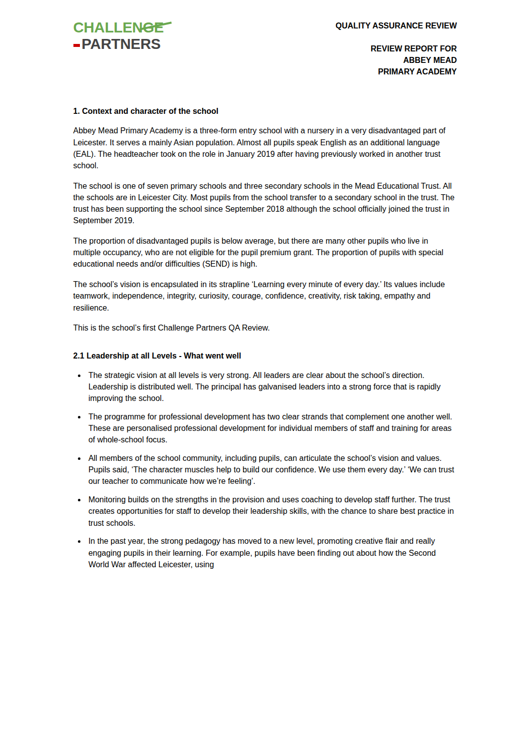CHALLENGE PARTNERS
Quality Assurance Review
Review Report for
Abbey Mead
Primary Academy
1. Context and character of the school
Abbey Mead Primary Academy is a three-form entry school with a nursery in a very disadvantaged part of Leicester. It serves a mainly Asian population. Almost all pupils speak English as an additional language (EAL). The headteacher took on the role in January 2019 after having previously worked in another trust school.
The school is one of seven primary schools and three secondary schools in the Mead Educational Trust. All the schools are in Leicester City. Most pupils from the school transfer to a secondary school in the trust. The trust has been supporting the school since September 2018 although the school officially joined the trust in September 2019.
The proportion of disadvantaged pupils is below average, but there are many other pupils who live in multiple occupancy, who are not eligible for the pupil premium grant. The proportion of pupils with special educational needs and/or difficulties (SEND) is high.
The school’s vision is encapsulated in its strapline ‘Learning every minute of every day.’ Its values include teamwork, independence, integrity, curiosity, courage, confidence, creativity, risk taking, empathy and resilience.
This is the school’s first Challenge Partners QA Review.
2.1 Leadership at all Levels - What went well
The strategic vision at all levels is very strong. All leaders are clear about the school’s direction. Leadership is distributed well. The principal has galvanised leaders into a strong force that is rapidly improving the school.
The programme for professional development has two clear strands that complement one another well. These are personalised professional development for individual members of staff and training for areas of whole-school focus.
All members of the school community, including pupils, can articulate the school’s vision and values. Pupils said, ‘The character muscles help to build our confidence. We use them every day.’ ‘We can trust our teacher to communicate how we’re feeling’.
Monitoring builds on the strengths in the provision and uses coaching to develop staff further. The trust creates opportunities for staff to develop their leadership skills, with the chance to share best practice in trust schools.
In the past year, the strong pedagogy has moved to a new level, promoting creative flair and really engaging pupils in their learning. For example, pupils have been finding out about how the Second World War affected Leicester, using